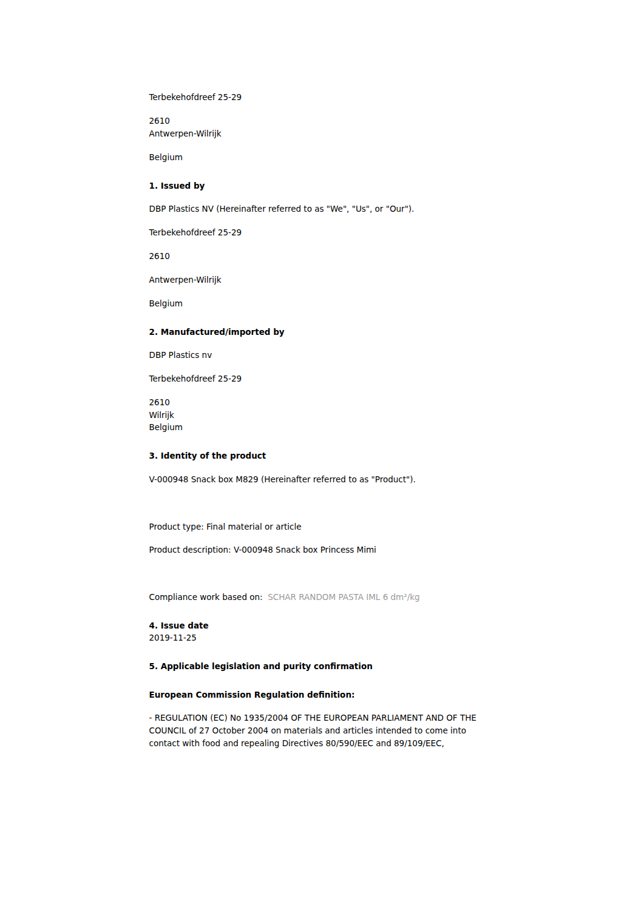Terbekehofdreef 25-29
2610 Antwerpen-Wilrijk
Belgium
1. Issued by
DBP Plastics NV (Hereinafter referred to as "We", "Us", or "Our").
Terbekehofdreef 25-29
2610
Antwerpen-Wilrijk
Belgium
2. Manufactured/imported by
DBP Plastics nv
Terbekehofdreef 25-29
2610 Wilrijk Belgium
3. Identity of the product
V-000948 Snack box M829 (Hereinafter referred to as "Product").
Product type: Final material or article
Product description: V-000948 Snack box Princess Mimi
Compliance work based on: SCHAR RANDOM PASTA IML 6 dm²/kg
4. Issue date
2019-11-25
5. Applicable legislation and purity confirmation
European Commission Regulation definition:
- REGULATION (EC) No 1935/2004 OF THE EUROPEAN PARLIAMENT AND OF THE COUNCIL of 27 October 2004 on materials and articles intended to come into contact with food and repealing Directives 80/590/EEC and 89/109/EEC,